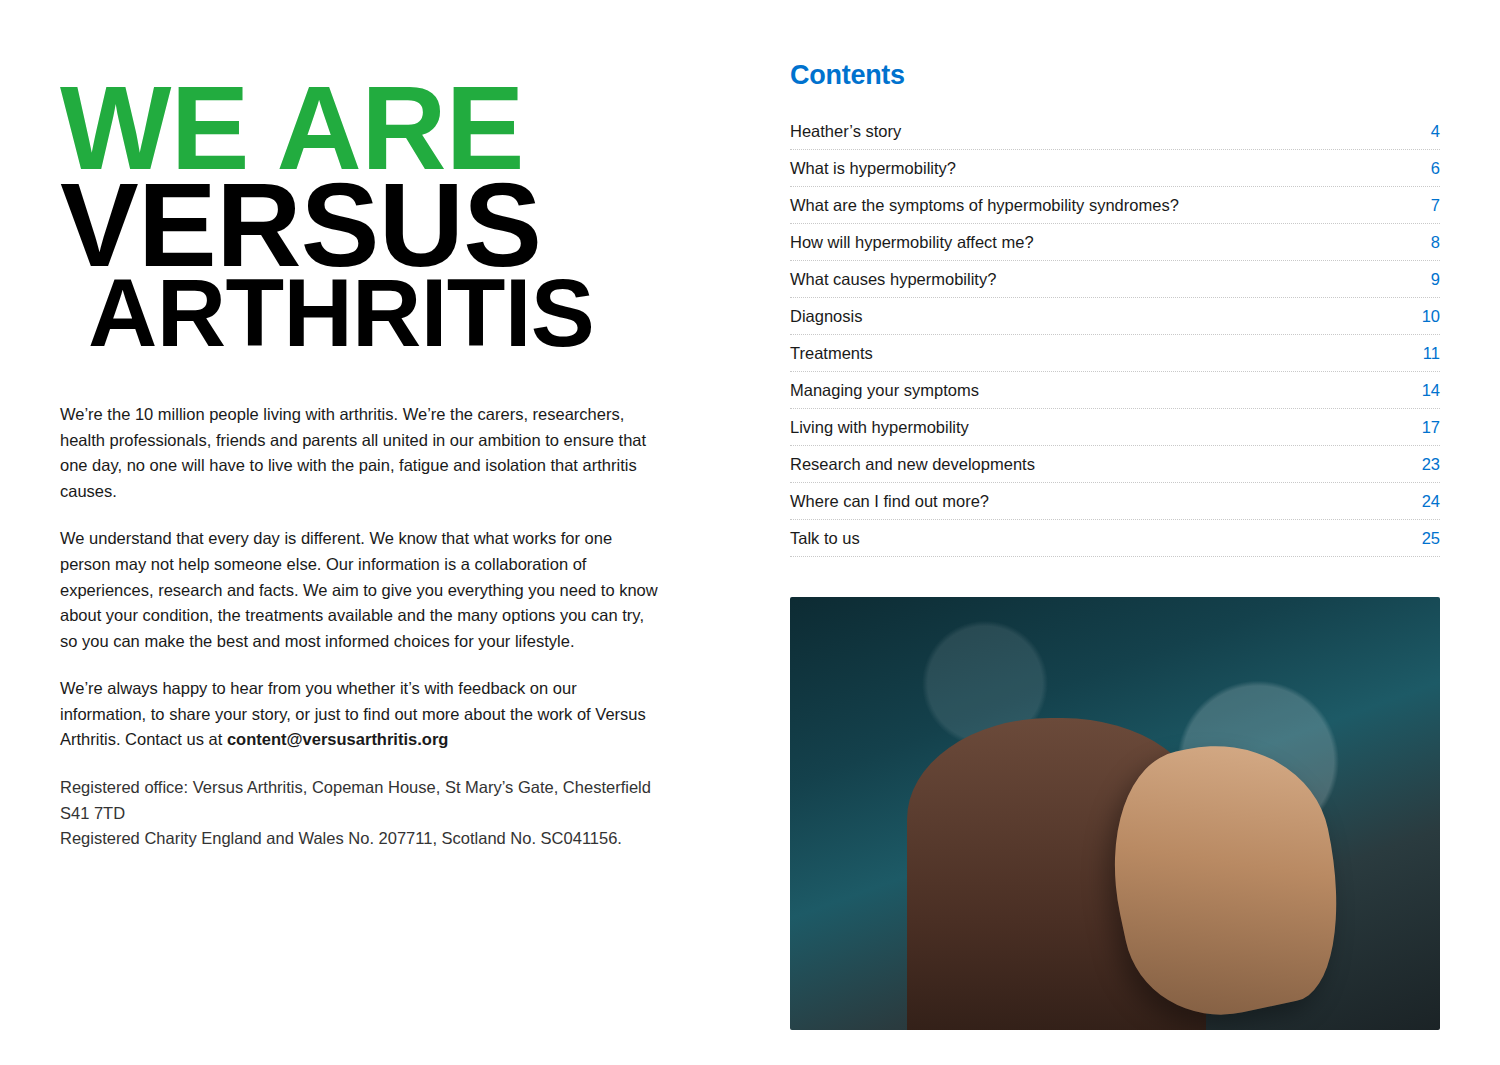We are Versus Arthritis
We’re the 10 million people living with arthritis. We’re the carers, researchers, health professionals, friends and parents all united in our ambition to ensure that one day, no one will have to live with the pain, fatigue and isolation that arthritis causes.
We understand that every day is different. We know that what works for one person may not help someone else. Our information is a collaboration of experiences, research and facts. We aim to give you everything you need to know about your condition, the treatments available and the many options you can try, so you can make the best and most informed choices for your lifestyle.
We’re always happy to hear from you whether it’s with feedback on our information, to share your story, or just to find out more about the work of Versus Arthritis. Contact us at content@versusarthritis.org
Registered office: Versus Arthritis, Copeman House, St Mary’s Gate, Chesterfield S41 7TD
Registered Charity England and Wales No. 207711, Scotland No. SC041156.
Contents
Heather’s story 4
What is hypermobility?6
What are the symptoms of hypermobility syndromes?7
How will hypermobility affect me?8
What causes hypermobility?9
Diagnosis 10
Treatments 11
Managing your symptoms 14
Living with hypermobility 17
Research and new developments 23
Where can I find out more?24
Talk to us 25